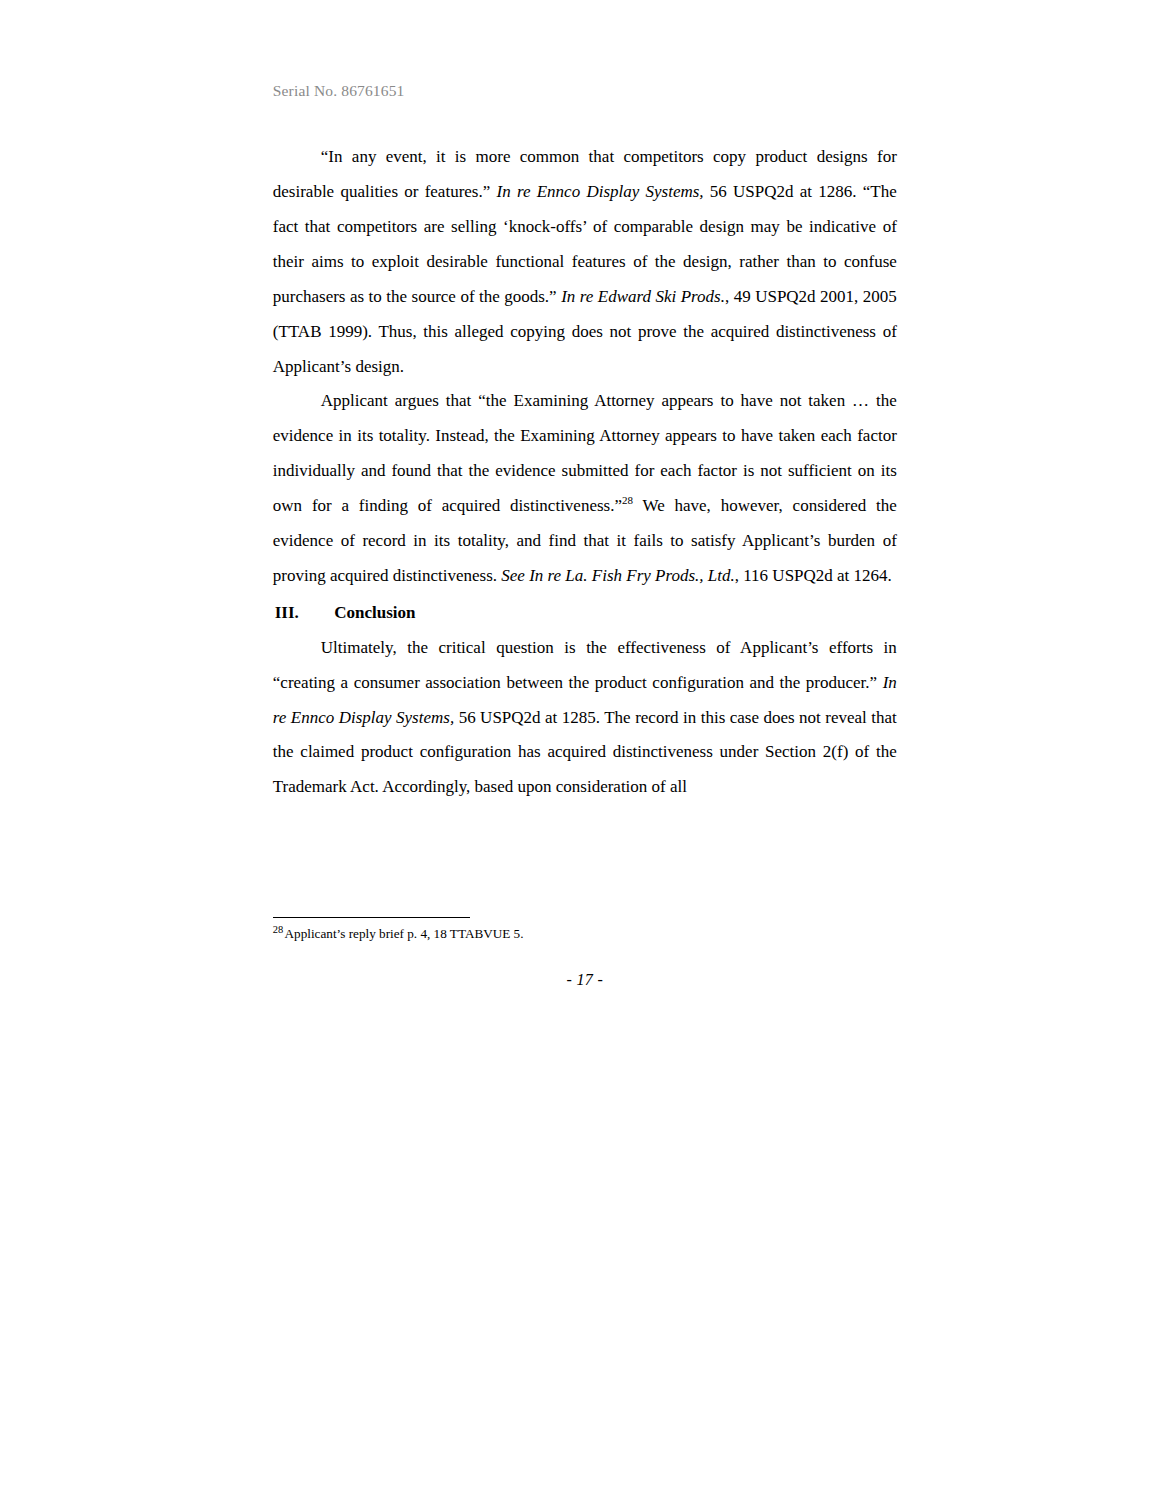Serial No. 86761651
“In any event, it is more common that competitors copy product designs for desirable qualities or features.” In re Ennco Display Systems, 56 USPQ2d at 1286. “The fact that competitors are selling ‘knock-offs’ of comparable design may be indicative of their aims to exploit desirable functional features of the design, rather than to confuse purchasers as to the source of the goods.” In re Edward Ski Prods., 49 USPQ2d 2001, 2005 (TTAB 1999). Thus, this alleged copying does not prove the acquired distinctiveness of Applicant’s design.
Applicant argues that “the Examining Attorney appears to have not taken … the evidence in its totality. Instead, the Examining Attorney appears to have taken each factor individually and found that the evidence submitted for each factor is not sufficient on its own for a finding of acquired distinctiveness.”28 We have, however, considered the evidence of record in its totality, and find that it fails to satisfy Applicant’s burden of proving acquired distinctiveness. See In re La. Fish Fry Prods., Ltd., 116 USPQ2d at 1264.
III. Conclusion
Ultimately, the critical question is the effectiveness of Applicant’s efforts in “creating a consumer association between the product configuration and the producer.” In re Ennco Display Systems, 56 USPQ2d at 1285. The record in this case does not reveal that the claimed product configuration has acquired distinctiveness under Section 2(f) of the Trademark Act. Accordingly, based upon consideration of all
28Applicant’s reply brief p. 4, 18 TTABVUE 5.
- 17 -